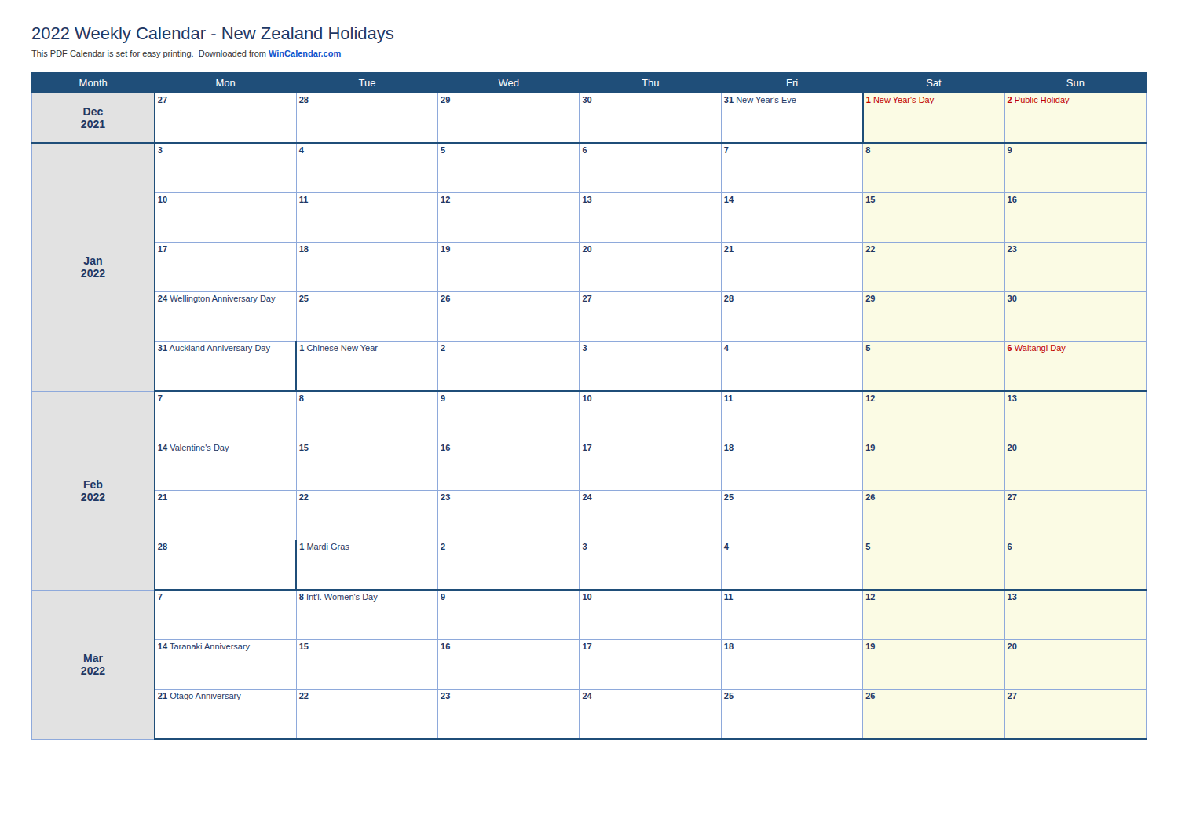2022 Weekly Calendar - New Zealand Holidays
This PDF Calendar is set for easy printing. Downloaded from WinCalendar.com
| Month | Mon | Tue | Wed | Thu | Fri | Sat | Sun |
| --- | --- | --- | --- | --- | --- | --- | --- |
| Dec 2021 | 27 | 28 | 29 | 30 | 31 New Year's Eve | 1 New Year's Day | 2 Public Holiday |
| Jan 2022 | 3 | 4 | 5 | 6 | 7 | 8 | 9 |
| 10 | 11 | 12 | 13 | 14 | 15 | 16 |
| 17 | 18 | 19 | 20 | 21 | 22 | 23 |
| 24 Wellington Anniversary Day | 25 | 26 | 27 | 28 | 29 | 30 |
| 31 Auckland Anniversary Day | 1 Chinese New Year | 2 | 3 | 4 | 5 | 6 Waitangi Day |
| Feb 2022 | 7 | 8 | 9 | 10 | 11 | 12 | 13 |
| 14 Valentine's Day | 15 | 16 | 17 | 18 | 19 | 20 |
| 21 | 22 | 23 | 24 | 25 | 26 | 27 |
| 28 | 1 Mardi Gras | 2 | 3 | 4 | 5 | 6 |
| Mar 2022 | 7 | 8 Int'l. Women's Day | 9 | 10 | 11 | 12 | 13 |
| 14 Taranaki Anniversary | 15 | 16 | 17 | 18 | 19 | 20 |
| 21 Otago Anniversary | 22 | 23 | 24 | 25 | 26 | 27 |